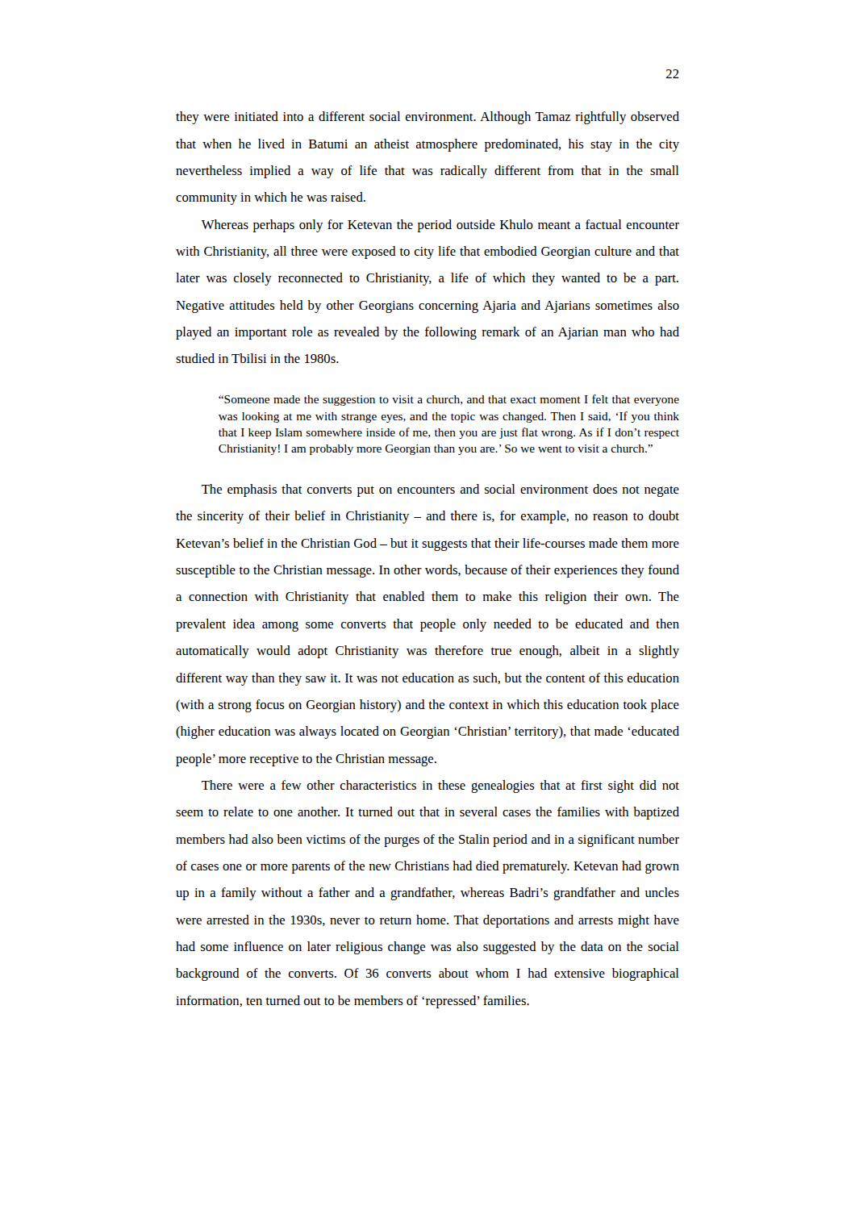22
they were initiated into a different social environment. Although Tamaz rightfully observed that when he lived in Batumi an atheist atmosphere predominated, his stay in the city nevertheless implied a way of life that was radically different from that in the small community in which he was raised.
Whereas perhaps only for Ketevan the period outside Khulo meant a factual encounter with Christianity, all three were exposed to city life that embodied Georgian culture and that later was closely reconnected to Christianity, a life of which they wanted to be a part. Negative attitudes held by other Georgians concerning Ajaria and Ajarians sometimes also played an important role as revealed by the following remark of an Ajarian man who had studied in Tbilisi in the 1980s.
“Someone made the suggestion to visit a church, and that exact moment I felt that everyone was looking at me with strange eyes, and the topic was changed. Then I said, ‘If you think that I keep Islam somewhere inside of me, then you are just flat wrong. As if I don’t respect Christianity! I am probably more Georgian than you are.’ So we went to visit a church.”
The emphasis that converts put on encounters and social environment does not negate the sincerity of their belief in Christianity – and there is, for example, no reason to doubt Ketevan’s belief in the Christian God – but it suggests that their life-courses made them more susceptible to the Christian message. In other words, because of their experiences they found a connection with Christianity that enabled them to make this religion their own. The prevalent idea among some converts that people only needed to be educated and then automatically would adopt Christianity was therefore true enough, albeit in a slightly different way than they saw it. It was not education as such, but the content of this education (with a strong focus on Georgian history) and the context in which this education took place (higher education was always located on Georgian ‘Christian’ territory), that made ‘educated people’ more receptive to the Christian message.
There were a few other characteristics in these genealogies that at first sight did not seem to relate to one another. It turned out that in several cases the families with baptized members had also been victims of the purges of the Stalin period and in a significant number of cases one or more parents of the new Christians had died prematurely. Ketevan had grown up in a family without a father and a grandfather, whereas Badri’s grandfather and uncles were arrested in the 1930s, never to return home. That deportations and arrests might have had some influence on later religious change was also suggested by the data on the social background of the converts. Of 36 converts about whom I had extensive biographical information, ten turned out to be members of ‘repressed’ families.